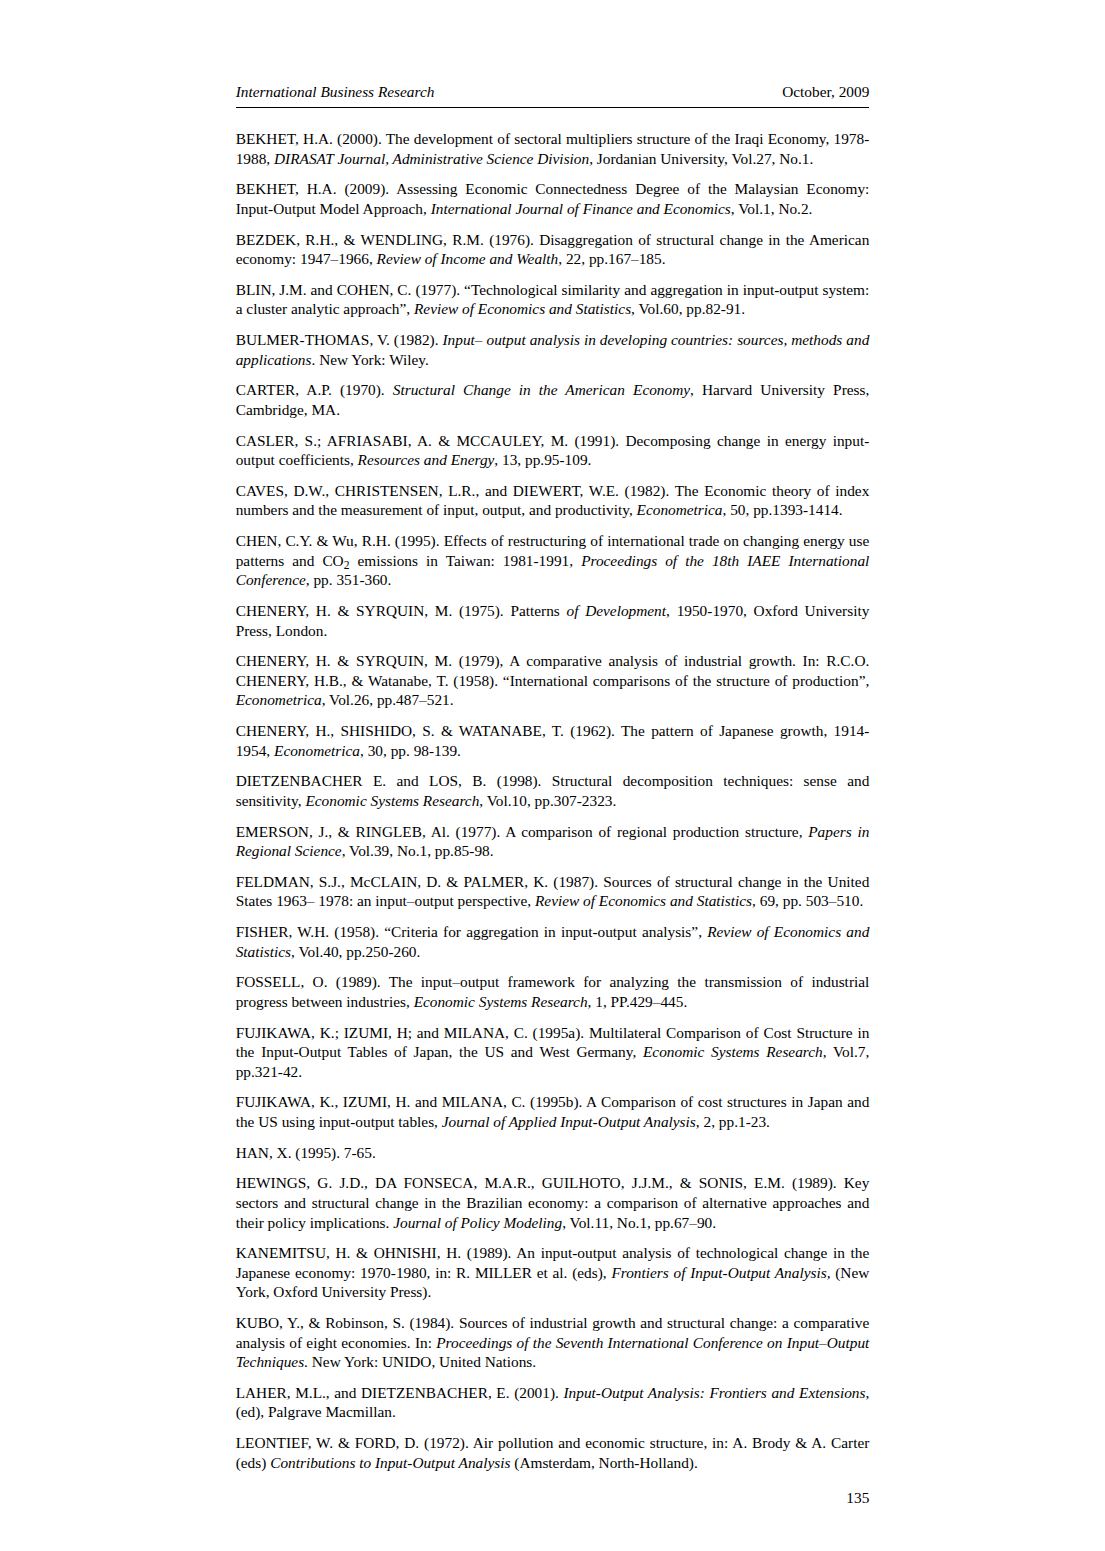International Business Research October, 2009
BEKHET, H.A. (2000). The development of sectoral multipliers structure of the Iraqi Economy, 1978-1988, DIRASAT Journal, Administrative Science Division, Jordanian University, Vol.27, No.1.
BEKHET, H.A. (2009). Assessing Economic Connectedness Degree of the Malaysian Economy: Input-Output Model Approach, International Journal of Finance and Economics, Vol.1, No.2.
BEZDEK, R.H., & WENDLING, R.M. (1976). Disaggregation of structural change in the American economy: 1947–1966, Review of Income and Wealth, 22, pp.167–185.
BLIN, J.M. and COHEN, C. (1977). “Technological similarity and aggregation in input-output system: a cluster analytic approach”, Review of Economics and Statistics, Vol.60, pp.82-91.
BULMER-THOMAS, V. (1982). Input– output analysis in developing countries: sources, methods and applications. New York: Wiley.
CARTER, A.P. (1970). Structural Change in the American Economy, Harvard University Press, Cambridge, MA.
CASLER, S.; AFRIASABI, A. & MCCAULEY, M. (1991). Decomposing change in energy input-output coefficients, Resources and Energy, 13, pp.95-109.
CAVES, D.W., CHRISTENSEN, L.R., and DIEWERT, W.E. (1982). The Economic theory of index numbers and the measurement of input, output, and productivity, Econometrica, 50, pp.1393-1414.
CHEN, C.Y. & Wu, R.H. (1995). Effects of restructuring of international trade on changing energy use patterns and CO2 emissions in Taiwan: 1981-1991, Proceedings of the 18th IAEE International Conference, pp. 351-360.
CHENERY, H. & SYRQUIN, M. (1975). Patterns of Development, 1950-1970, Oxford University Press, London.
CHENERY, H. & SYRQUIN, M. (1979), A comparative analysis of industrial growth. In: R.C.O. CHENERY, H.B., & Watanabe, T. (1958). “International comparisons of the structure of production”, Econometrica, Vol.26, pp.487–521.
CHENERY, H., SHISHIDO, S. & WATANABE, T. (1962). The pattern of Japanese growth, 1914-1954, Econometrica, 30, pp. 98-139.
DIETZENBACHER E. and LOS, B. (1998). Structural decomposition techniques: sense and sensitivity, Economic Systems Research, Vol.10, pp.307-2323.
EMERSON, J., & RINGLEB, Al. (1977). A comparison of regional production structure, Papers in Regional Science, Vol.39, No.1, pp.85-98.
FELDMAN, S.J., McCLAIN, D. & PALMER, K. (1987). Sources of structural change in the United States 1963– 1978: an input–output perspective, Review of Economics and Statistics, 69, pp. 503–510.
FISHER, W.H. (1958). “Criteria for aggregation in input-output analysis”, Review of Economics and Statistics, Vol.40, pp.250-260.
FOSSELL, O. (1989). The input–output framework for analyzing the transmission of industrial progress between industries, Economic Systems Research, 1, PP.429–445.
FUJIKAWA, K.; IZUMI, H; and MILANA, C. (1995a). Multilateral Comparison of Cost Structure in the Input-Output Tables of Japan, the US and West Germany, Economic Systems Research, Vol.7, pp.321-42.
FUJIKAWA, K., IZUMI, H. and MILANA, C. (1995b). A Comparison of cost structures in Japan and the US using input-output tables, Journal of Applied Input-Output Analysis, 2, pp.1-23.
HAN, X. (1995). 7-65.
HEWINGS, G. J.D., DA FONSECA, M.A.R., GUILHOTO, J.J.M., & SONIS, E.M. (1989). Key sectors and structural change in the Brazilian economy: a comparison of alternative approaches and their policy implications. Journal of Policy Modeling, Vol.11, No.1, pp.67–90.
KANEMITSU, H. & OHNISHI, H. (1989). An input-output analysis of technological change in the Japanese economy: 1970-1980, in: R. MILLER et al. (eds), Frontiers of Input-Output Analysis, (New York, Oxford University Press).
KUBO, Y., & Robinson, S. (1984). Sources of industrial growth and structural change: a comparative analysis of eight economies. In: Proceedings of the Seventh International Conference on Input–Output Techniques. New York: UNIDO, United Nations.
LAHER, M.L., and DIETZENBACHER, E. (2001). Input-Output Analysis: Frontiers and Extensions, (ed), Palgrave Macmillan.
LEONTIEF, W. & FORD, D. (1972). Air pollution and economic structure, in: A. Brody & A. Carter (eds) Contributions to Input-Output Analysis (Amsterdam, North-Holland).
135